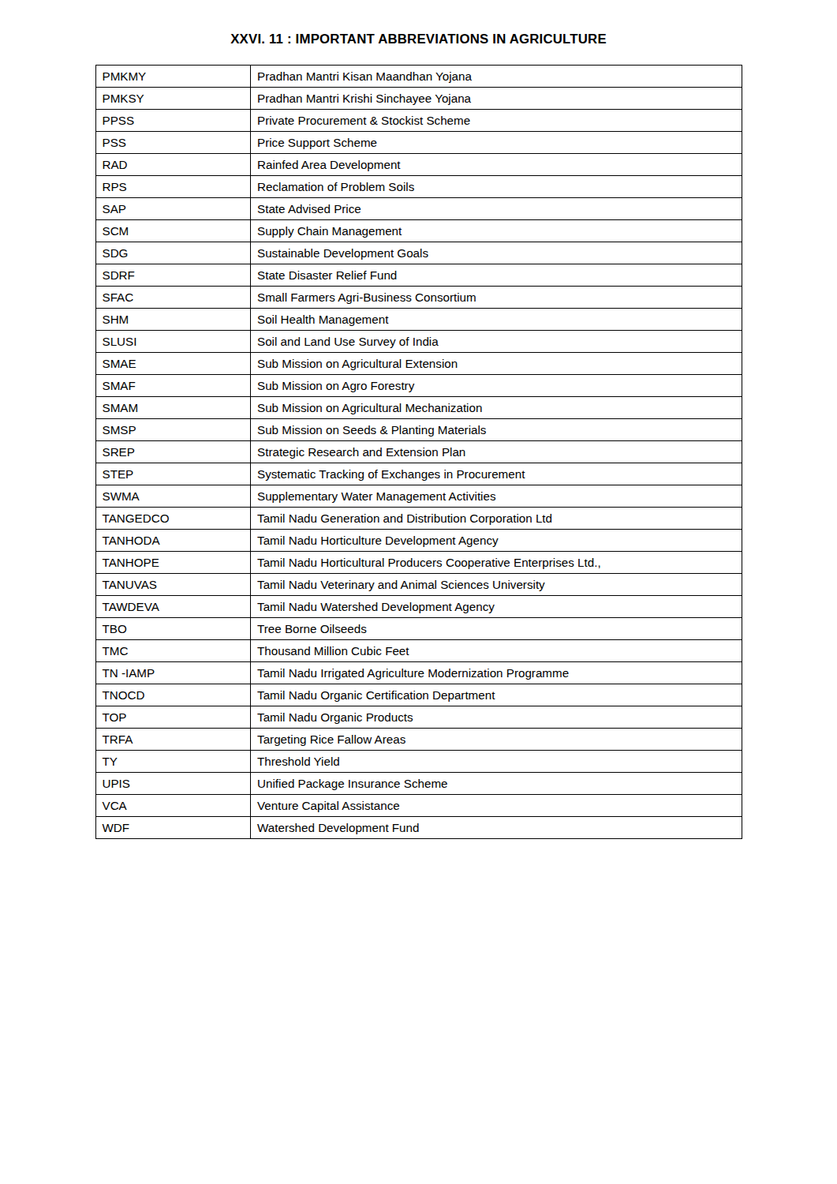XXVI. 11 : IMPORTANT ABBREVIATIONS IN AGRICULTURE
| PMKMY | Pradhan Mantri Kisan Maandhan Yojana |
| PMKSY | Pradhan Mantri Krishi Sinchayee Yojana |
| PPSS | Private Procurement & Stockist Scheme |
| PSS | Price Support Scheme |
| RAD | Rainfed Area Development |
| RPS | Reclamation of Problem Soils |
| SAP | State Advised Price |
| SCM | Supply Chain Management |
| SDG | Sustainable Development Goals |
| SDRF | State Disaster Relief Fund |
| SFAC | Small Farmers Agri-Business Consortium |
| SHM | Soil Health Management |
| SLUSI | Soil and Land Use Survey of India |
| SMAE | Sub Mission on Agricultural Extension |
| SMAF | Sub Mission on Agro Forestry |
| SMAM | Sub Mission on Agricultural Mechanization |
| SMSP | Sub Mission on Seeds & Planting Materials |
| SREP | Strategic Research and Extension Plan |
| STEP | Systematic Tracking of Exchanges in Procurement |
| SWMA | Supplementary Water Management Activities |
| TANGEDCO | Tamil Nadu Generation and Distribution Corporation Ltd |
| TANHODA | Tamil Nadu Horticulture Development Agency |
| TANHOPE | Tamil Nadu Horticultural Producers Cooperative Enterprises Ltd., |
| TANUVAS | Tamil Nadu Veterinary and Animal Sciences University |
| TAWDEVA | Tamil Nadu Watershed Development Agency |
| TBO | Tree Borne Oilseeds |
| TMC | Thousand Million Cubic Feet |
| TN -IAMP | Tamil Nadu Irrigated Agriculture Modernization Programme |
| TNOCD | Tamil Nadu Organic Certification Department |
| TOP | Tamil Nadu Organic Products |
| TRFA | Targeting Rice Fallow Areas |
| TY | Threshold Yield |
| UPIS | Unified Package Insurance Scheme |
| VCA | Venture Capital Assistance |
| WDF | Watershed Development Fund |